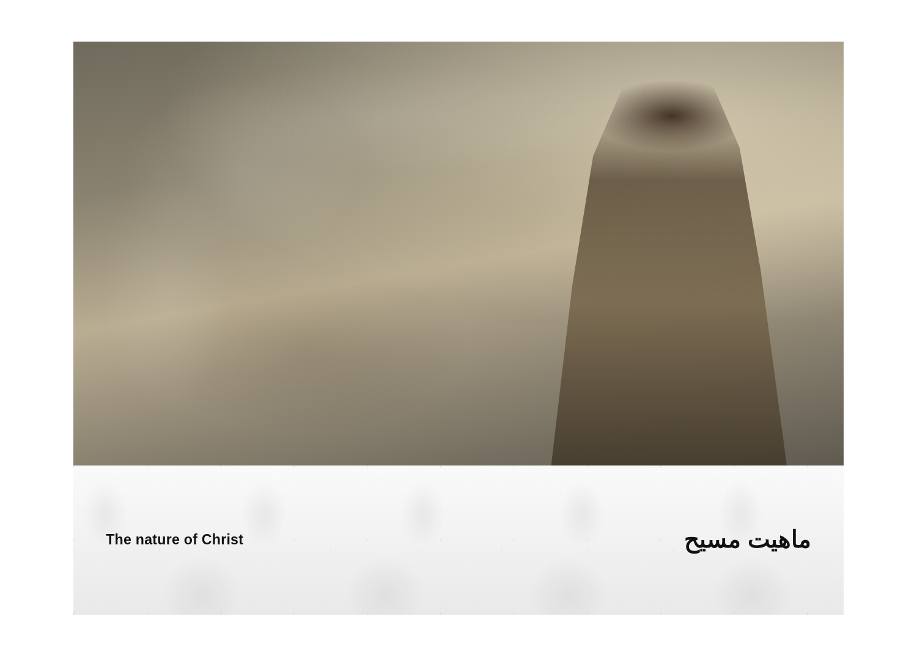The nature of Christ
ماهیت مسیح